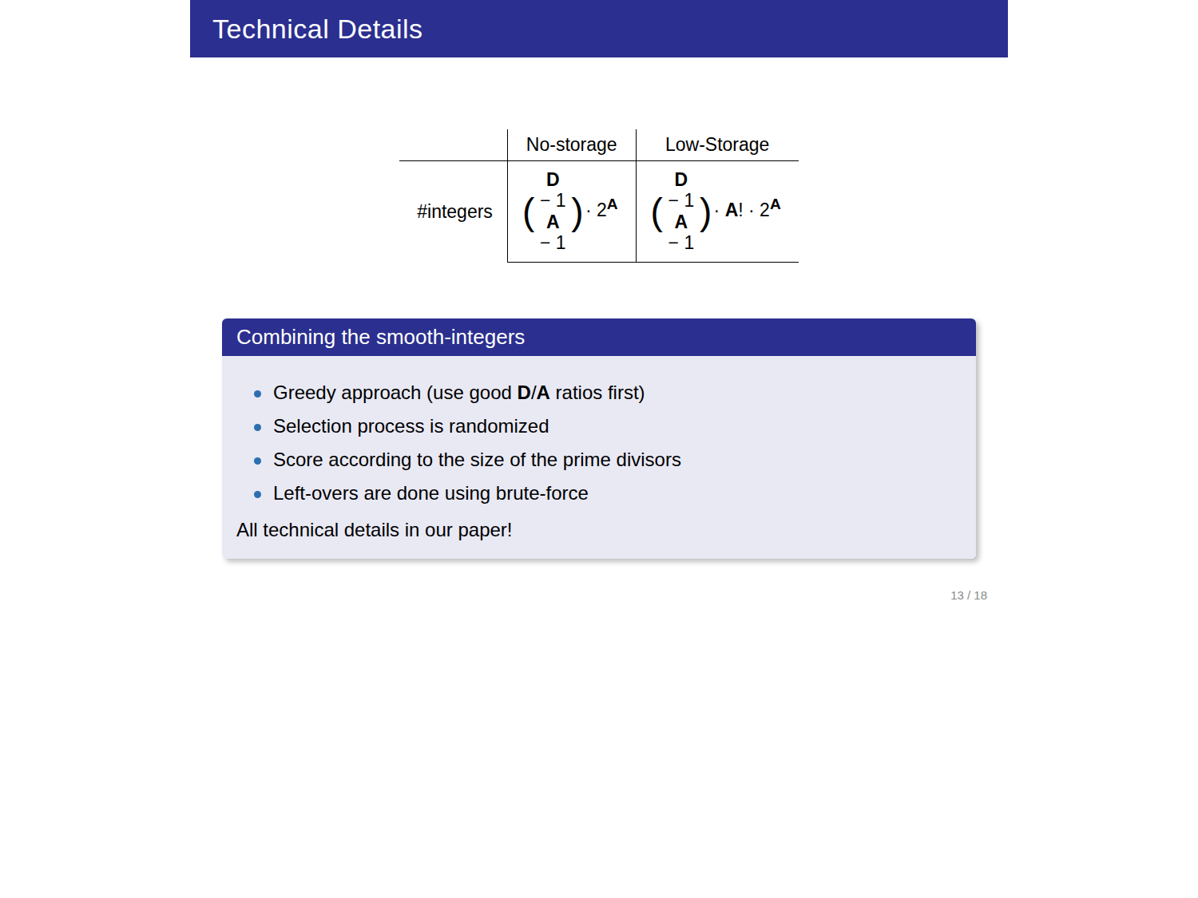Technical Details
| | No-storage | Low-Storage |
| --- | --- | --- |
| #integers | ( D − 1 A − 1 ) · 2 A | ( D − 1 A − 1 ) · A ! · 2 A |
Combining the smooth-integers
Greedy approach (use good D/A ratios first)
Selection process is randomized
Score according to the size of the prime divisors
Left-overs are done using brute-force
All technical details in our paper!
13 / 18